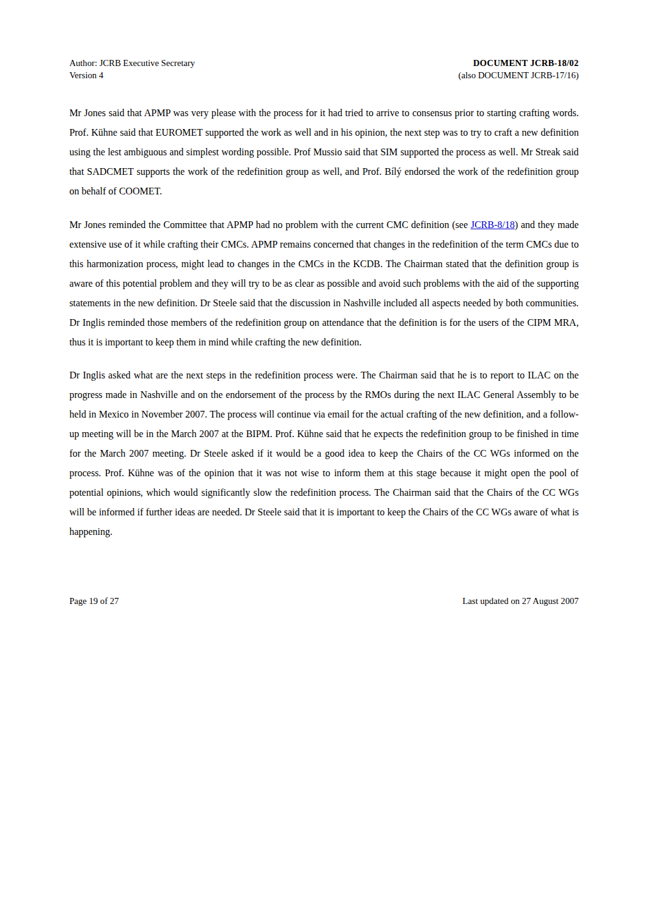Author: JCRB Executive Secretary
Version 4
DOCUMENT JCRB-18/02
(also DOCUMENT JCRB-17/16)
Mr Jones said that APMP was very please with the process for it had tried to arrive to consensus prior to starting crafting words. Prof. Kühne said that EUROMET supported the work as well and in his opinion, the next step was to try to craft a new definition using the lest ambiguous and simplest wording possible. Prof Mussio said that SIM supported the process as well. Mr Streak said that SADCMET supports the work of the redefinition group as well, and Prof. Bílý endorsed the work of the redefinition group on behalf of COOMET.
Mr Jones reminded the Committee that APMP had no problem with the current CMC definition (see JCRB-8/18) and they made extensive use of it while crafting their CMCs. APMP remains concerned that changes in the redefinition of the term CMCs due to this harmonization process, might lead to changes in the CMCs in the KCDB. The Chairman stated that the definition group is aware of this potential problem and they will try to be as clear as possible and avoid such problems with the aid of the supporting statements in the new definition. Dr Steele said that the discussion in Nashville included all aspects needed by both communities. Dr Inglis reminded those members of the redefinition group on attendance that the definition is for the users of the CIPM MRA, thus it is important to keep them in mind while crafting the new definition.
Dr Inglis asked what are the next steps in the redefinition process were. The Chairman said that he is to report to ILAC on the progress made in Nashville and on the endorsement of the process by the RMOs during the next ILAC General Assembly to be held in Mexico in November 2007. The process will continue via email for the actual crafting of the new definition, and a follow-up meeting will be in the March 2007 at the BIPM. Prof. Kühne said that he expects the redefinition group to be finished in time for the March 2007 meeting. Dr Steele asked if it would be a good idea to keep the Chairs of the CC WGs informed on the process. Prof. Kühne was of the opinion that it was not wise to inform them at this stage because it might open the pool of potential opinions, which would significantly slow the redefinition process. The Chairman said that the Chairs of the CC WGs will be informed if further ideas are needed. Dr Steele said that it is important to keep the Chairs of the CC WGs aware of what is happening.
Page 19 of 27
Last updated on 27 August 2007